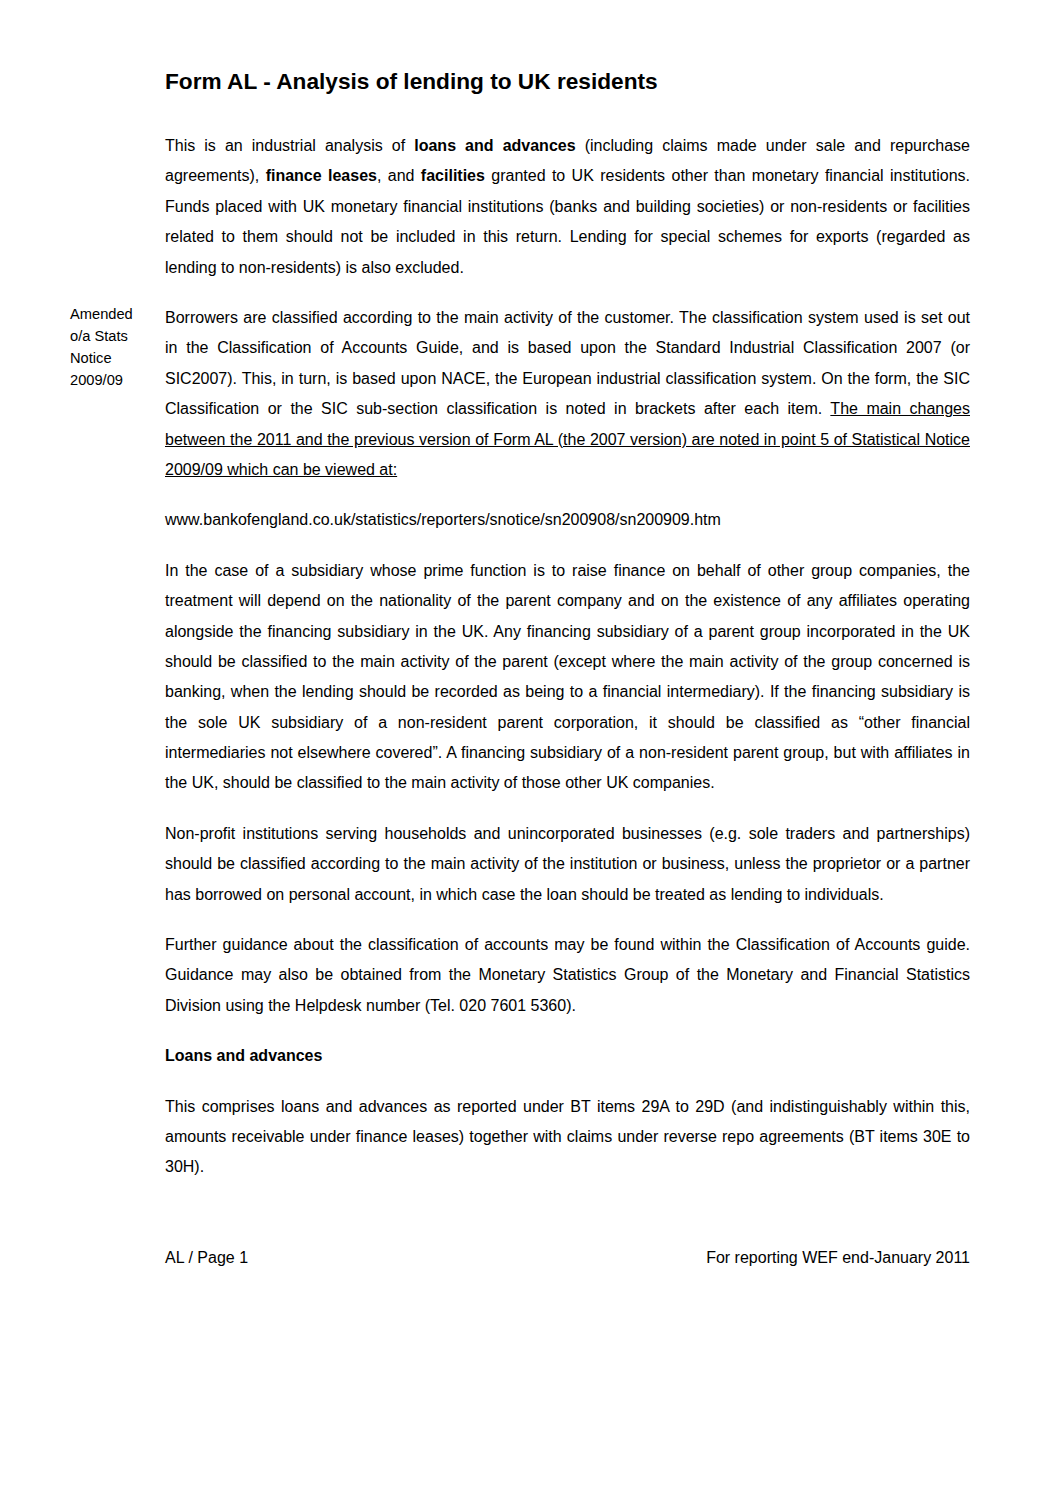Form AL - Analysis of lending to UK residents
This is an industrial analysis of loans and advances (including claims made under sale and repurchase agreements), finance leases, and facilities granted to UK residents other than monetary financial institutions. Funds placed with UK monetary financial institutions (banks and building societies) or non-residents or facilities related to them should not be included in this return. Lending for special schemes for exports (regarded as lending to non-residents) is also excluded.
Amended o/a Stats Notice 2009/09
Borrowers are classified according to the main activity of the customer. The classification system used is set out in the Classification of Accounts Guide, and is based upon the Standard Industrial Classification 2007 (or SIC2007). This, in turn, is based upon NACE, the European industrial classification system. On the form, the SIC Classification or the SIC sub-section classification is noted in brackets after each item. The main changes between the 2011 and the previous version of Form AL (the 2007 version) are noted in point 5 of Statistical Notice 2009/09 which can be viewed at:
www.bankofengland.co.uk/statistics/reporters/snotice/sn200908/sn200909.htm
In the case of a subsidiary whose prime function is to raise finance on behalf of other group companies, the treatment will depend on the nationality of the parent company and on the existence of any affiliates operating alongside the financing subsidiary in the UK. Any financing subsidiary of a parent group incorporated in the UK should be classified to the main activity of the parent (except where the main activity of the group concerned is banking, when the lending should be recorded as being to a financial intermediary). If the financing subsidiary is the sole UK subsidiary of a non-resident parent corporation, it should be classified as “other financial intermediaries not elsewhere covered”. A financing subsidiary of a non-resident parent group, but with affiliates in the UK, should be classified to the main activity of those other UK companies.
Non-profit institutions serving households and unincorporated businesses (e.g. sole traders and partnerships) should be classified according to the main activity of the institution or business, unless the proprietor or a partner has borrowed on personal account, in which case the loan should be treated as lending to individuals.
Further guidance about the classification of accounts may be found within the Classification of Accounts guide. Guidance may also be obtained from the Monetary Statistics Group of the Monetary and Financial Statistics Division using the Helpdesk number (Tel. 020 7601 5360).
Loans and advances
This comprises loans and advances as reported under BT items 29A to 29D (and indistinguishably within this, amounts receivable under finance leases) together with claims under reverse repo agreements (BT items 30E to 30H).
AL / Page 1 For reporting WEF end-January 2011